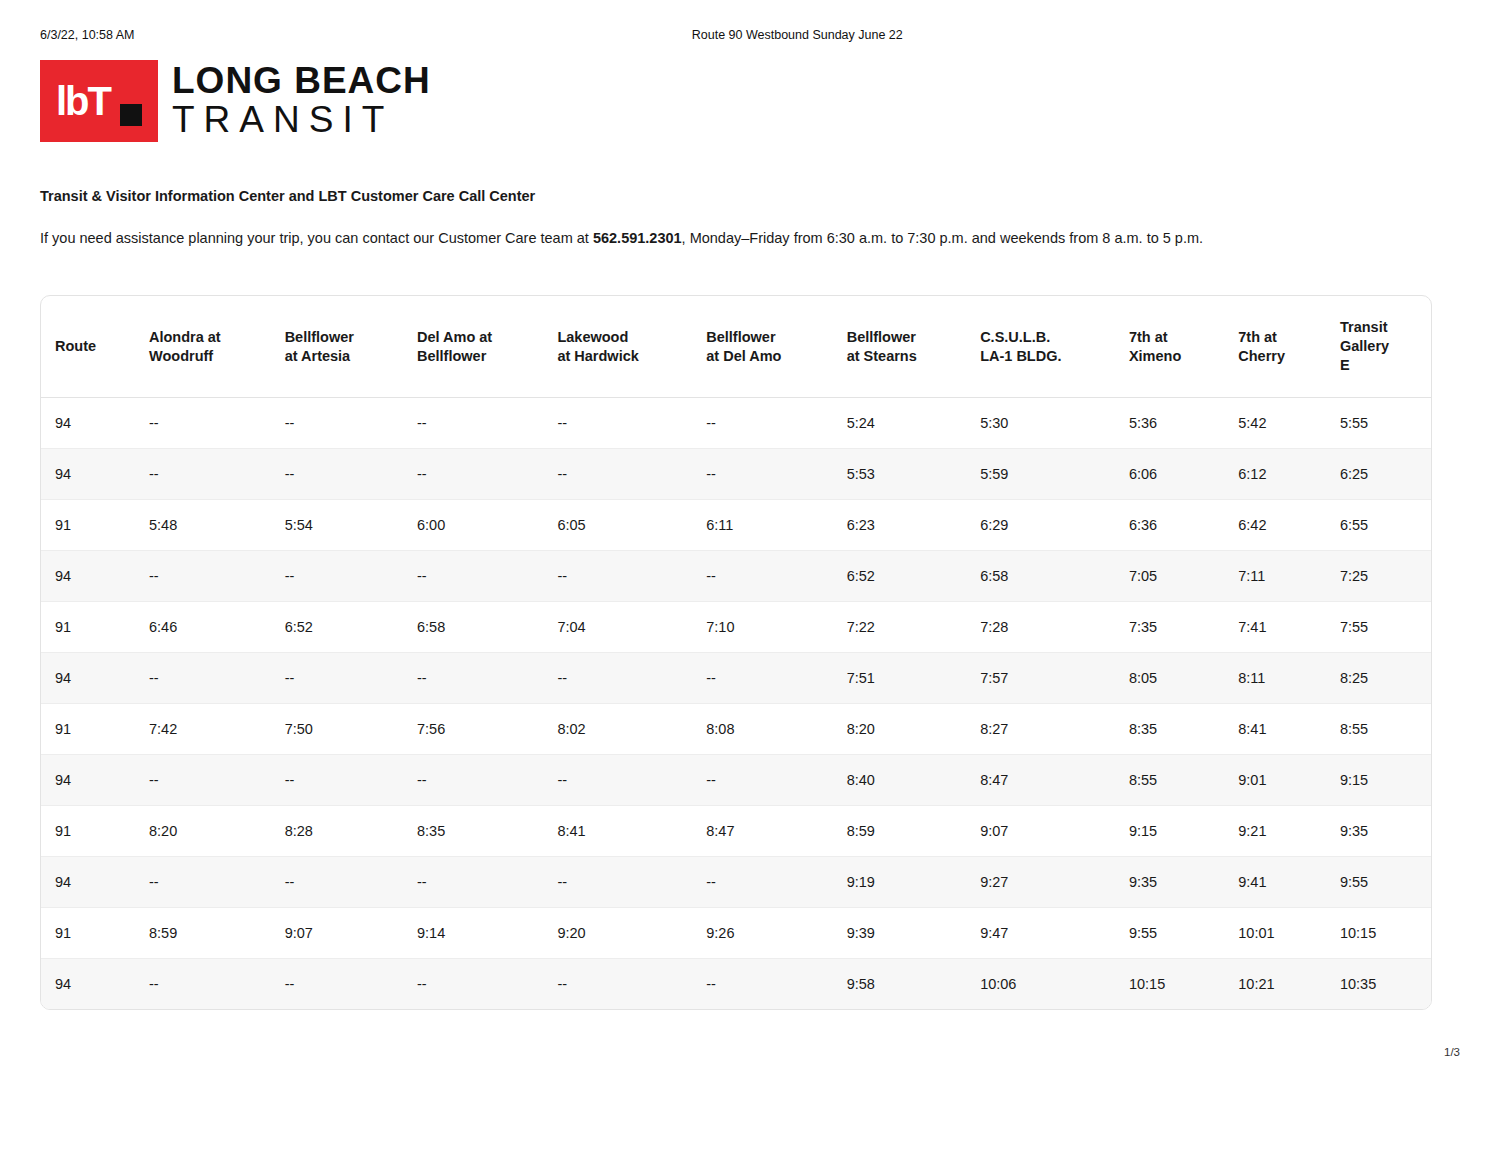6/3/22, 10:58 AM
Route 90 Westbound Sunday June 22
lbT
LONG BEACH
TRANSIT
Transit & Visitor Information Center and LBT Customer Care Call Center
If you need assistance planning your trip, you can contact our Customer Care team at 562.591.2301, Monday–Friday from 6:30 a.m. to 7:30 p.m. and weekends from 8 a.m. to 5 p.m.
| Route | Alondra at Woodruff | Bellflower at Artesia | Del Amo at Bellflower | Lakewood at Hardwick | Bellflower at Del Amo | Bellflower at Stearns | C.S.U.L.B. LA-1 BLDG. | 7th at Ximeno | 7th at Cherry | Transit Gallery E |
| --- | --- | --- | --- | --- | --- | --- | --- | --- | --- | --- |
| 94 | -- | -- | -- | -- | -- | 5:24 | 5:30 | 5:36 | 5:42 | 5:55 |
| 94 | -- | -- | -- | -- | -- | 5:53 | 5:59 | 6:06 | 6:12 | 6:25 |
| 91 | 5:48 | 5:54 | 6:00 | 6:05 | 6:11 | 6:23 | 6:29 | 6:36 | 6:42 | 6:55 |
| 94 | -- | -- | -- | -- | -- | 6:52 | 6:58 | 7:05 | 7:11 | 7:25 |
| 91 | 6:46 | 6:52 | 6:58 | 7:04 | 7:10 | 7:22 | 7:28 | 7:35 | 7:41 | 7:55 |
| 94 | -- | -- | -- | -- | -- | 7:51 | 7:57 | 8:05 | 8:11 | 8:25 |
| 91 | 7:42 | 7:50 | 7:56 | 8:02 | 8:08 | 8:20 | 8:27 | 8:35 | 8:41 | 8:55 |
| 94 | -- | -- | -- | -- | -- | 8:40 | 8:47 | 8:55 | 9:01 | 9:15 |
| 91 | 8:20 | 8:28 | 8:35 | 8:41 | 8:47 | 8:59 | 9:07 | 9:15 | 9:21 | 9:35 |
| 94 | -- | -- | -- | -- | -- | 9:19 | 9:27 | 9:35 | 9:41 | 9:55 |
| 91 | 8:59 | 9:07 | 9:14 | 9:20 | 9:26 | 9:39 | 9:47 | 9:55 | 10:01 | 10:15 |
| 94 | -- | -- | -- | -- | -- | 9:58 | 10:06 | 10:15 | 10:21 | 10:35 |
1/3